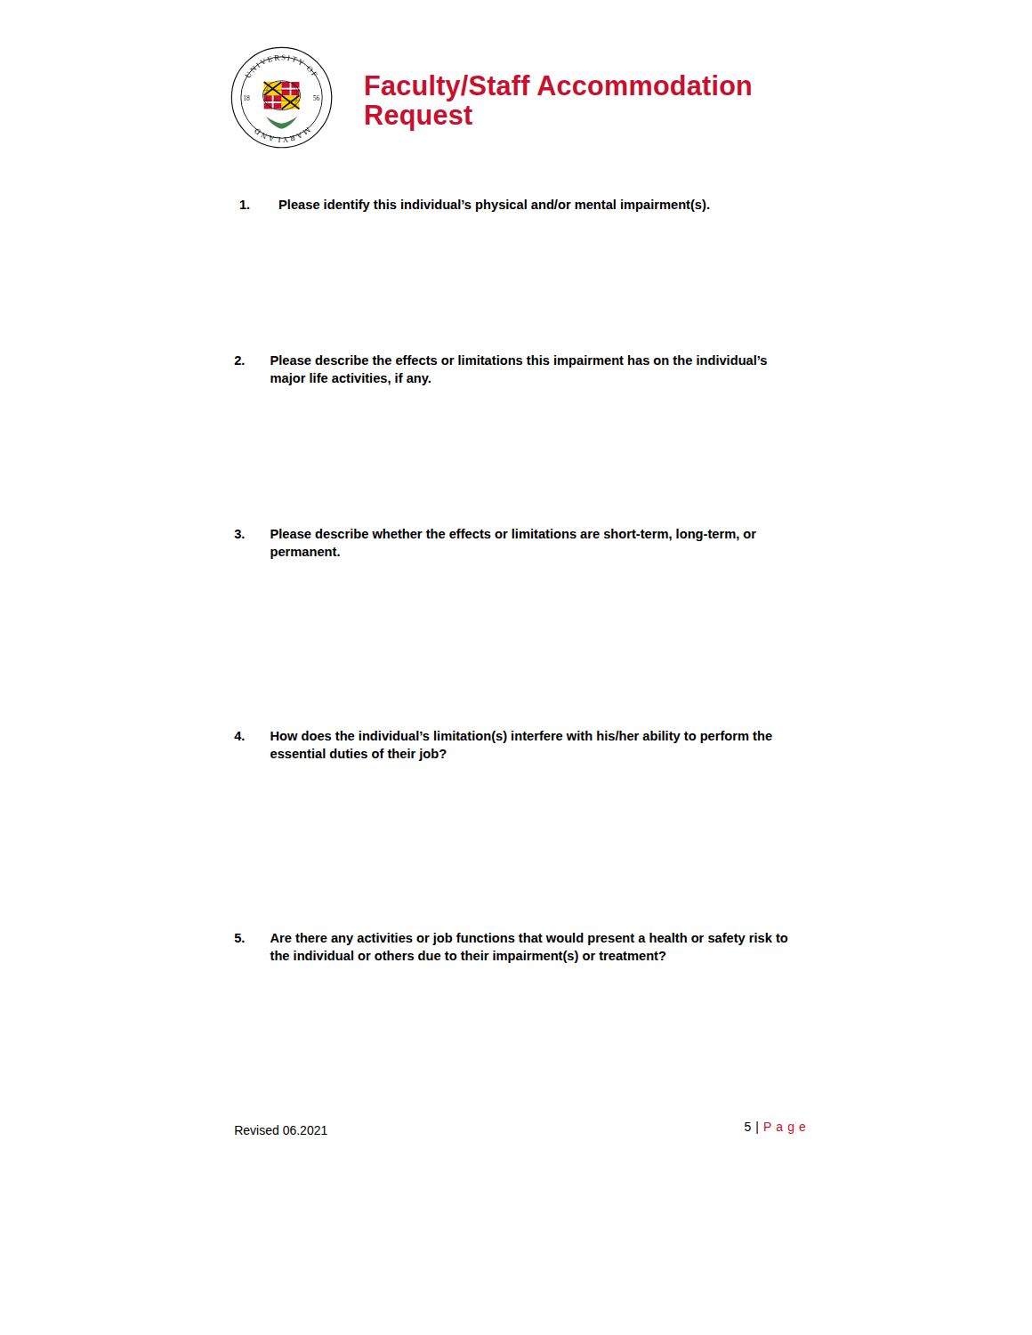UNIVERSITY OF MARYLAND 18 56
Faculty/Staff Accommodation Request
Please identify this individual’s physical and/or mental impairment(s).
Please describe the effects or limitations this impairment has on the individual’s major life activities, if any.
Please describe whether the effects or limitations are short-term, long-term, or permanent.
How does the individual’s limitation(s) interfere with his/her ability to perform the essential duties of their job?
Are there any activities or job functions that would present a health or safety risk to the individual or others due to their impairment(s) or treatment?
Revised 06.2021
5 | P a g e